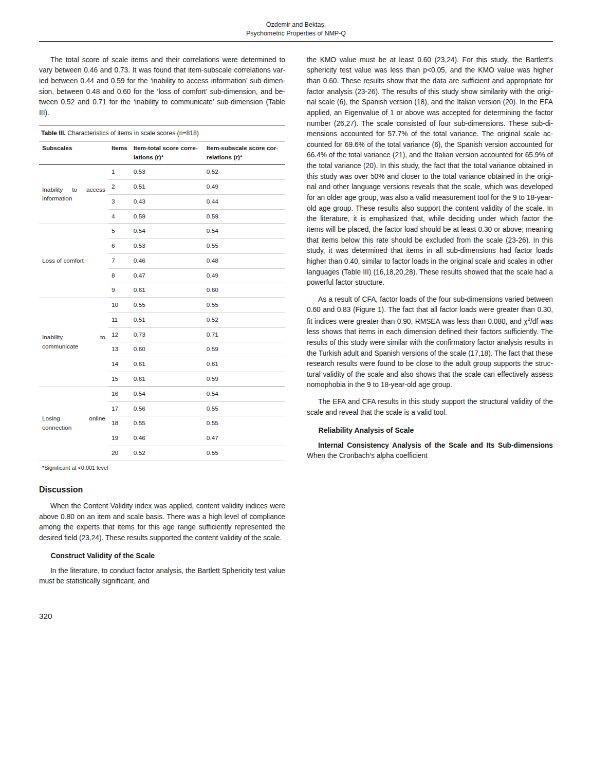Özdemir and Bektaş.
Psychometric Properties of NMP-Q
The total score of scale items and their correlations were determined to vary between 0.46 and 0.73. It was found that item-subscale correlations varied between 0.44 and 0.59 for the ‘inability to access information’ sub-dimension, between 0.48 and 0.60 for the ‘loss of comfort’ sub-dimension, and between 0.52 and 0.71 for the ‘inability to communicate’ sub-dimension (Table III).
Table III. Characteristics of items in scale scores (n=818)
| Subscales | Items | Item-total score correlations (r)* | Item-subscale score correlations (r)* |
| --- | --- | --- | --- |
| Inability to access information | 1 | 0.53 | 0.52 |
| 2 | 0.51 | 0.49 |
| 3 | 0.43 | 0.44 |
| 4 | 0.59 | 0.59 |
| Loss of comfort | 5 | 0.54 | 0.54 |
| 6 | 0.53 | 0.55 |
| 7 | 0.46 | 0.48 |
| 8 | 0.47 | 0.49 |
| 9 | 0.61 | 0.60 |
| Inability to communicate | 10 | 0.55 | 0.55 |
| 11 | 0.51 | 0.52 |
| 12 | 0.73 | 0.71 |
| 13 | 0.60 | 0.59 |
| 14 | 0.61 | 0.61 |
| 15 | 0.61 | 0.59 |
| Losing online connection | 16 | 0.54 | 0.54 |
| 17 | 0.56 | 0.55 |
| 18 | 0.55 | 0.55 |
| 19 | 0.46 | 0.47 |
| 20 | 0.52 | 0.55 |
| *Significant at <0.001 level |
Discussion
When the Content Validity index was applied, content validity indices were above 0.80 on an item and scale basis. There was a high level of compliance among the experts that items for this age range sufficiently represented the desired field (23,24). These results supported the content validity of the scale.
Construct Validity of the Scale
In the literature, to conduct factor analysis, the Bartlett Sphericity test value must be statistically significant, and
the KMO value must be at least 0.60 (23,24). For this study, the Bartlett’s sphericity test value was less than p<0.05, and the KMO value was higher than 0.60. These results show that the data are sufficient and appropriate for factor analysis (23-26). The results of this study show similarity with the original scale (6), the Spanish version (18), and the Italian version (20). In the EFA applied, an Eigenvalue of 1 or above was accepted for determining the factor number (26,27). The scale consisted of four sub-dimensions. These sub-dimensions accounted for 57.7% of the total variance. The original scale accounted for 69.6% of the total variance (6), the Spanish version accounted for 66.4% of the total variance (21), and the Italian version accounted for 65.9% of the total variance (20). In this study, the fact that the total variance obtained in this study was over 50% and closer to the total variance obtained in the original and other language versions reveals that the scale, which was developed for an older age group, was also a valid measurement tool for the 9 to 18-year-old age group. These results also support the content validity of the scale. In the literature, it is emphasized that, while deciding under which factor the items will be placed, the factor load should be at least 0.30 or above; meaning that items below this rate should be excluded from the scale (23-26). In this study, it was determined that items in all sub-dimensions had factor loads higher than 0.40, similar to factor loads in the original scale and scales in other languages (Table III) (16,18,20,28). These results showed that the scale had a powerful factor structure.
As a result of CFA, factor loads of the four sub-dimensions varied between 0.60 and 0.83 (Figure 1). The fact that all factor loads were greater than 0.30, fit indices were greater than 0.90, RMSEA was less than 0.080, and χ2/df was less shows that items in each dimension defined their factors sufficiently. The results of this study were similar with the confirmatory factor analysis results in the Turkish adult and Spanish versions of the scale (17,18). The fact that these research results were found to be close to the adult group supports the structural validity of the scale and also shows that the scale can effectively assess nomophobia in the 9 to 18-year-old age group.
The EFA and CFA results in this study support the structural validity of the scale and reveal that the scale is a valid tool.
Reliability Analysis of Scale
Internal Consistency Analysis of the Scale and Its Sub-dimensions When the Cronbach’s alpha coefficient
320